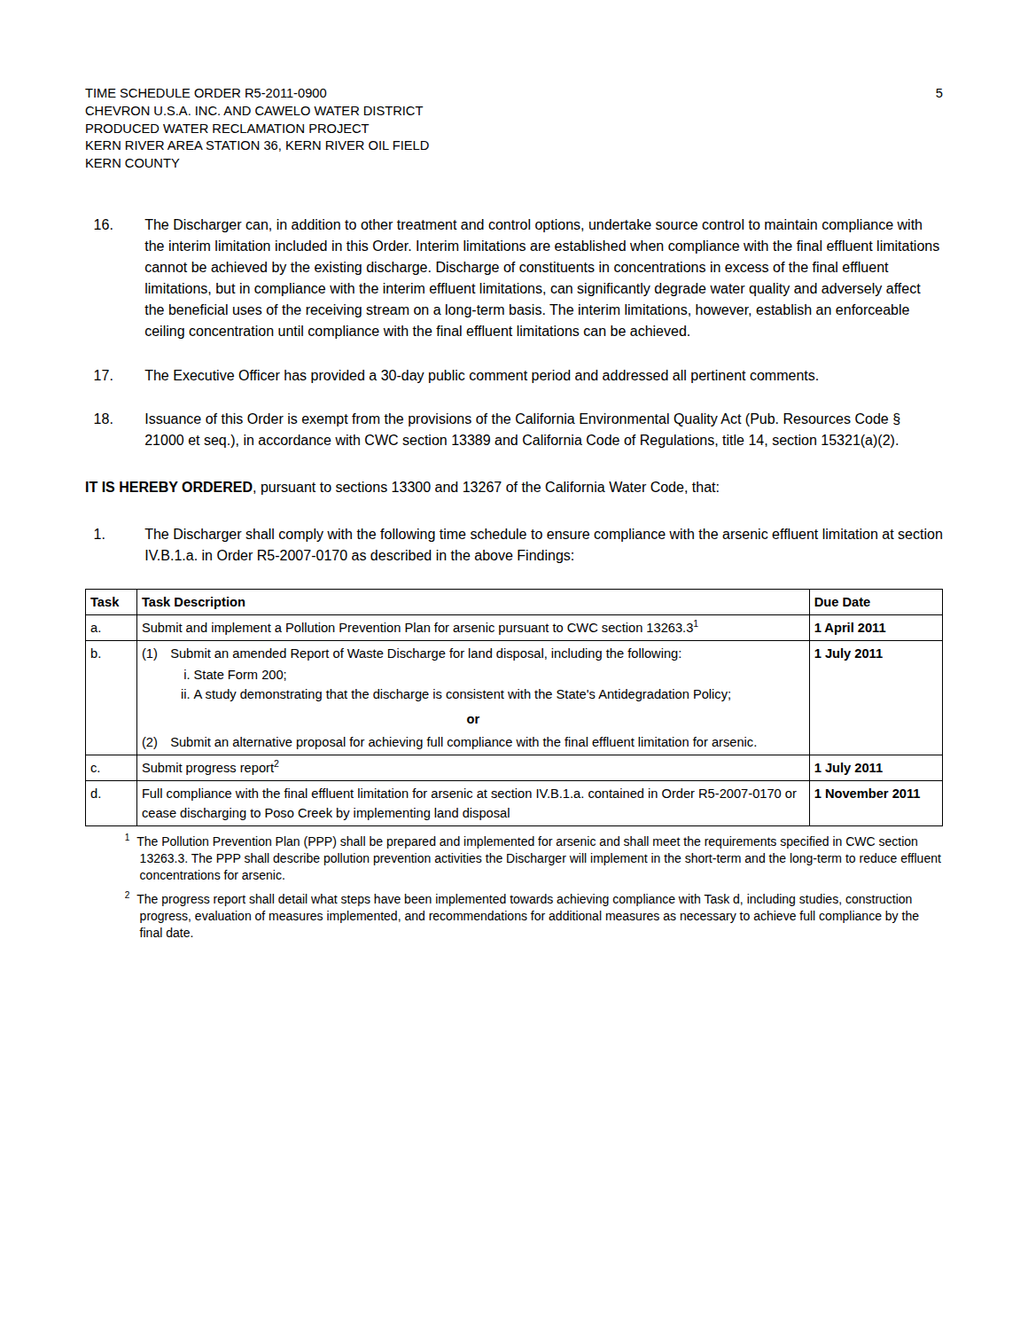5 TIME SCHEDULE ORDER R5-2011-0900
CHEVRON U.S.A. INC. AND CAWELO WATER DISTRICT
PRODUCED WATER RECLAMATION PROJECT
KERN RIVER AREA STATION 36, KERN RIVER OIL FIELD
KERN COUNTY
16.
The Discharger can, in addition to other treatment and control options, undertake source control to maintain compliance with the interim limitation included in this Order. Interim limitations are established when compliance with the final effluent limitations cannot be achieved by the existing discharge. Discharge of constituents in concentrations in excess of the final effluent limitations, but in compliance with the interim effluent limitations, can significantly degrade water quality and adversely affect the beneficial uses of the receiving stream on a long-term basis. The interim limitations, however, establish an enforceable ceiling concentration until compliance with the final effluent limitations can be achieved.
17.
The Executive Officer has provided a 30-day public comment period and addressed all pertinent comments.
18.
Issuance of this Order is exempt from the provisions of the California Environmental Quality Act (Pub. Resources Code § 21000 et seq.), in accordance with CWC section 13389 and California Code of Regulations, title 14, section 15321(a)(2).
IT IS HEREBY ORDERED, pursuant to sections 13300 and 13267 of the California Water Code, that:
1.
The Discharger shall comply with the following time schedule to ensure compliance with the arsenic effluent limitation at section IV.B.1.a. in Order R5-2007-0170 as described in the above Findings:
| Task | Task Description | Due Date |
| --- | --- | --- |
| a. | Submit and implement a Pollution Prevention Plan for arsenic pursuant to CWC section 13263.3 1 | 1 April 2011 |
| b. | (1) Submit an amended Report of Waste Discharge for land disposal, including the following: State Form 200; A study demonstrating that the discharge is consistent with the State's Antidegradation Policy; or (2) Submit an alternative proposal for achieving full compliance with the final effluent limitation for arsenic. | 1 July 2011 |
| c. | Submit progress report 2 | 1 July 2011 |
| d. | Full compliance with the final effluent limitation for arsenic at section IV.B.1.a. contained in Order R5-2007-0170 or cease discharging to Poso Creek by implementing land disposal | 1 November 2011 |
1 The Pollution Prevention Plan (PPP) shall be prepared and implemented for arsenic and shall meet the requirements specified in CWC section 13263.3. The PPP shall describe pollution prevention activities the Discharger will implement in the short-term and the long-term to reduce effluent concentrations for arsenic.
2 The progress report shall detail what steps have been implemented towards achieving compliance with Task d, including studies, construction progress, evaluation of measures implemented, and recommendations for additional measures as necessary to achieve full compliance by the final date.